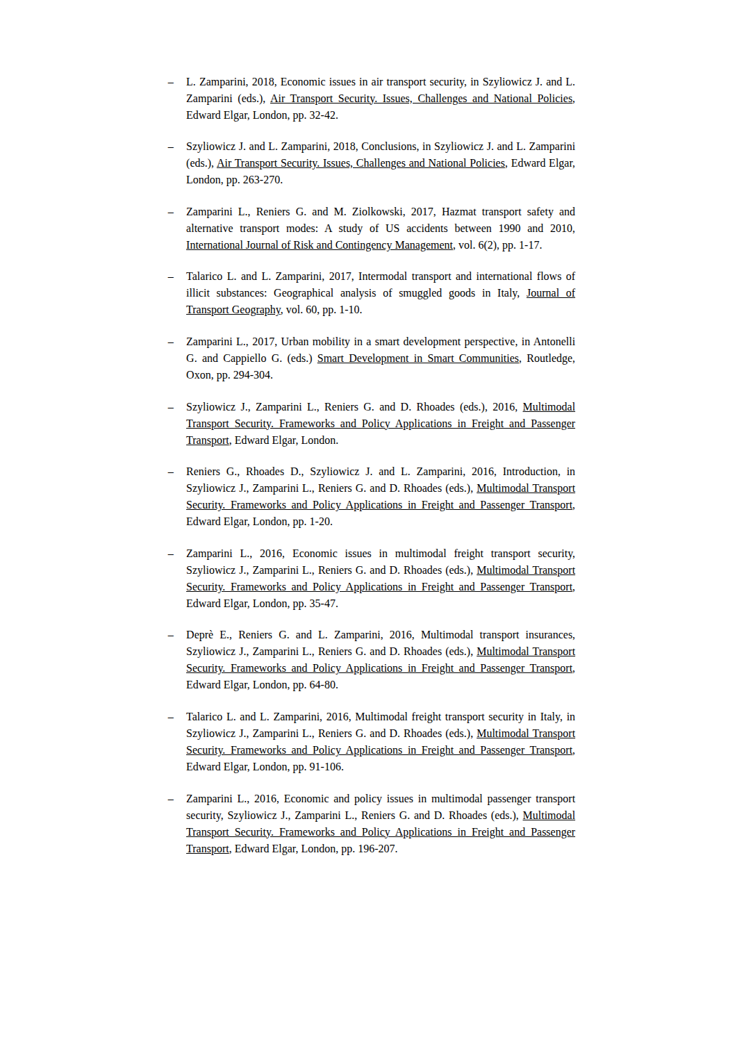L. Zamparini, 2018, Economic issues in air transport security, in Szyliowicz J. and L. Zamparini (eds.), Air Transport Security. Issues, Challenges and National Policies, Edward Elgar, London, pp. 32-42.
Szyliowicz J. and L. Zamparini, 2018, Conclusions, in Szyliowicz J. and L. Zamparini (eds.), Air Transport Security. Issues, Challenges and National Policies, Edward Elgar, London, pp. 263-270.
Zamparini L., Reniers G. and M. Ziolkowski, 2017, Hazmat transport safety and alternative transport modes: A study of US accidents between 1990 and 2010, International Journal of Risk and Contingency Management, vol. 6(2), pp. 1-17.
Talarico L. and L. Zamparini, 2017, Intermodal transport and international flows of illicit substances: Geographical analysis of smuggled goods in Italy, Journal of Transport Geography, vol. 60, pp. 1-10.
Zamparini L., 2017, Urban mobility in a smart development perspective, in Antonelli G. and Cappiello G. (eds.) Smart Development in Smart Communities, Routledge, Oxon, pp. 294-304.
Szyliowicz J., Zamparini L., Reniers G. and D. Rhoades (eds.), 2016, Multimodal Transport Security. Frameworks and Policy Applications in Freight and Passenger Transport, Edward Elgar, London.
Reniers G., Rhoades D., Szyliowicz J. and L. Zamparini, 2016, Introduction, in Szyliowicz J., Zamparini L., Reniers G. and D. Rhoades (eds.), Multimodal Transport Security. Frameworks and Policy Applications in Freight and Passenger Transport, Edward Elgar, London, pp. 1-20.
Zamparini L., 2016, Economic issues in multimodal freight transport security, Szyliowicz J., Zamparini L., Reniers G. and D. Rhoades (eds.), Multimodal Transport Security. Frameworks and Policy Applications in Freight and Passenger Transport, Edward Elgar, London, pp. 35-47.
Deprè E., Reniers G. and L. Zamparini, 2016, Multimodal transport insurances, Szyliowicz J., Zamparini L., Reniers G. and D. Rhoades (eds.), Multimodal Transport Security. Frameworks and Policy Applications in Freight and Passenger Transport, Edward Elgar, London, pp. 64-80.
Talarico L. and L. Zamparini, 2016, Multimodal freight transport security in Italy, in Szyliowicz J., Zamparini L., Reniers G. and D. Rhoades (eds.), Multimodal Transport Security. Frameworks and Policy Applications in Freight and Passenger Transport, Edward Elgar, London, pp. 91-106.
Zamparini L., 2016, Economic and policy issues in multimodal passenger transport security, Szyliowicz J., Zamparini L., Reniers G. and D. Rhoades (eds.), Multimodal Transport Security. Frameworks and Policy Applications in Freight and Passenger Transport, Edward Elgar, London, pp. 196-207.